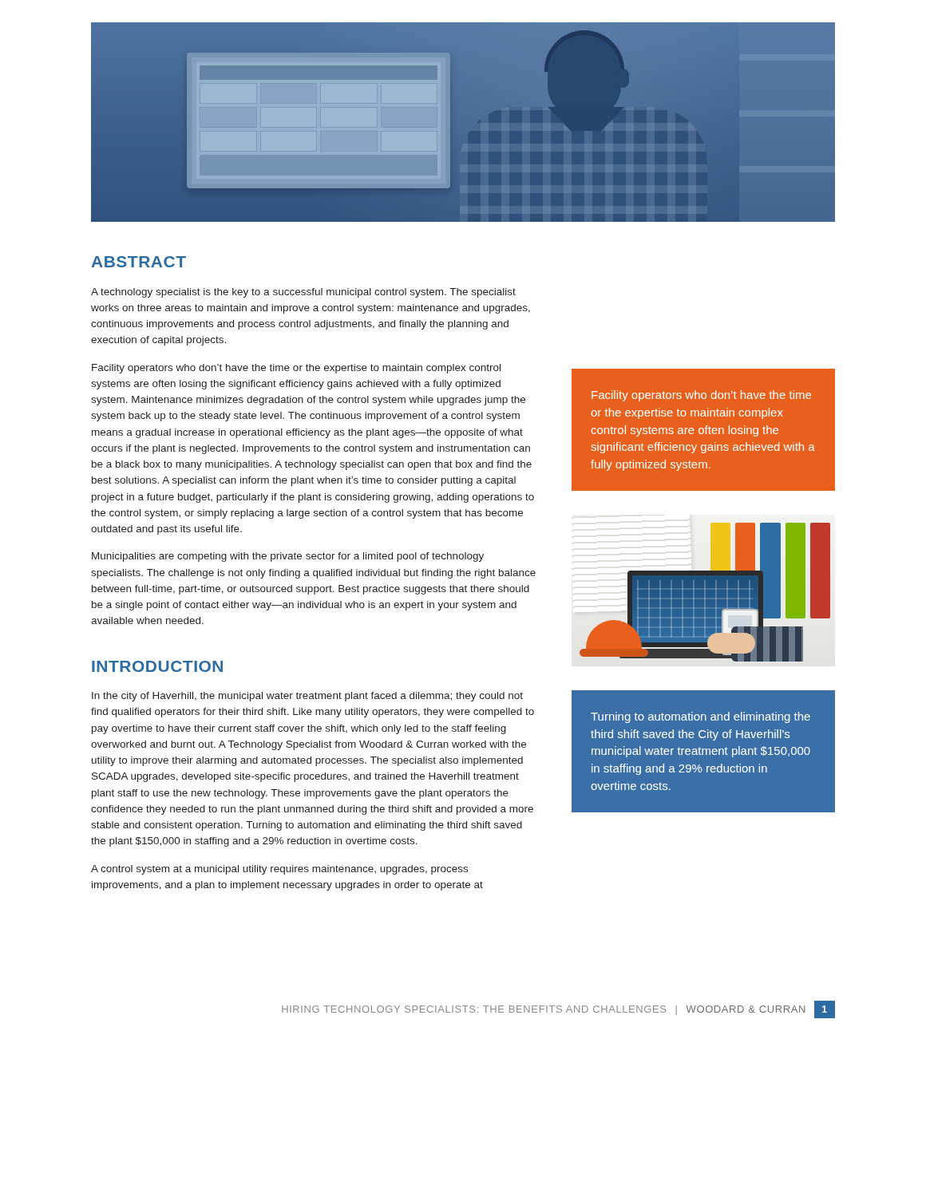ABSTRACT
A technology specialist is the key to a successful municipal control system. The specialist works on three areas to maintain and improve a control system: maintenance and upgrades, continuous improvements and process control adjustments, and finally the planning and execution of capital projects.
Facility operators who don’t have the time or the expertise to maintain complex control systems are often losing the significant efficiency gains achieved with a fully optimized system. Maintenance minimizes degradation of the control system while upgrades jump the system back up to the steady state level. The continuous improvement of a control system means a gradual increase in operational efficiency as the plant ages—the opposite of what occurs if the plant is neglected. Improvements to the control system and instrumentation can be a black box to many municipalities. A technology specialist can open that box and find the best solutions. A specialist can inform the plant when it’s time to consider putting a capital project in a future budget, particularly if the plant is considering growing, adding operations to the control system, or simply replacing a large section of a control system that has become outdated and past its useful life.
Municipalities are competing with the private sector for a limited pool of technology specialists. The challenge is not only finding a qualified individual but finding the right balance between full-time, part-time, or outsourced support. Best practice suggests that there should be a single point of contact either way—an individual who is an expert in your system and available when needed.
INTRODUCTION
In the city of Haverhill, the municipal water treatment plant faced a dilemma; they could not find qualified operators for their third shift. Like many utility operators, they were compelled to pay overtime to have their current staff cover the shift, which only led to the staff feeling overworked and burnt out. A Technology Specialist from Woodard & Curran worked with the utility to improve their alarming and automated processes. The specialist also implemented SCADA upgrades, developed site-specific procedures, and trained the Haverhill treatment plant staff to use the new technology. These improvements gave the plant operators the confidence they needed to run the plant unmanned during the third shift and provided a more stable and consistent operation. Turning to automation and eliminating the third shift saved the plant $150,000 in staffing and a 29% reduction in overtime costs.
A control system at a municipal utility requires maintenance, upgrades, process improvements, and a plan to implement necessary upgrades in order to operate at
Facility operators who don’t have the time or the expertise to maintain complex control systems are often losing the significant efficiency gains achieved with a fully optimized system.
Turning to automation and eliminating the third shift saved the City of Haverhill’s municipal water treatment plant $150,000 in staffing and a 29% reduction in overtime costs.
Hiring Technology Specialists: The Benefits and Challenges | Woodard & Curran 1